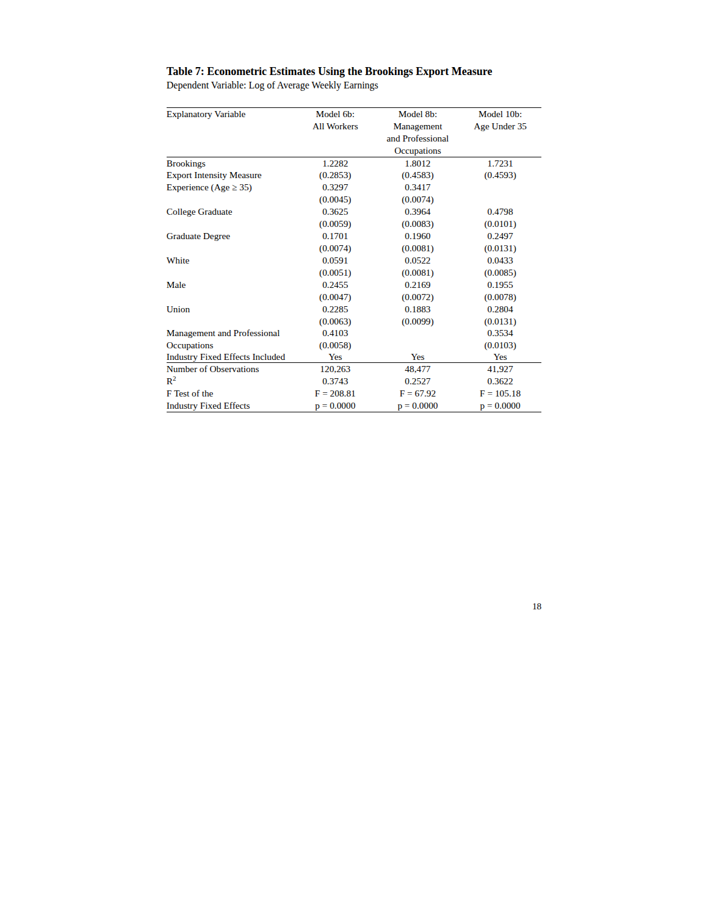Table 7: Econometric Estimates Using the Brookings Export Measure
Dependent Variable: Log of Average Weekly Earnings
| Explanatory Variable | Model 6b: All Workers | Model 8b: Management and Professional Occupations | Model 10b: Age Under 35 |
| Brookings | 1.2282 | 1.8012 | 1.7231 |
| Export Intensity Measure | (0.2853) | (0.4583) | (0.4593) |
| Experience (Age ≥ 35) | 0.3297 | 0.3417 | |
| | (0.0045) | (0.0074) | |
| College Graduate | 0.3625 | 0.3964 | 0.4798 |
| | (0.0059) | (0.0083) | (0.0101) |
| Graduate Degree | 0.1701 | 0.1960 | 0.2497 |
| | (0.0074) | (0.0081) | (0.0131) |
| White | 0.0591 | 0.0522 | 0.0433 |
| | (0.0051) | (0.0081) | (0.0085) |
| Male | 0.2455 | 0.2169 | 0.1955 |
| | (0.0047) | (0.0072) | (0.0078) |
| Union | 0.2285 | 0.1883 | 0.2804 |
| | (0.0063) | (0.0099) | (0.0131) |
| Management and Professional | 0.4103 | | 0.3534 |
| Occupations | (0.0058) | | (0.0103) |
| Industry Fixed Effects Included | Yes | Yes | Yes |
| Number of Observations | 120,263 | 48,477 | 41,927 |
| R 2 | 0.3743 | 0.2527 | 0.3622 |
| F Test of the | F = 208.81 | F = 67.92 | F = 105.18 |
| Industry Fixed Effects | p = 0.0000 | p = 0.0000 | p = 0.0000 |
18